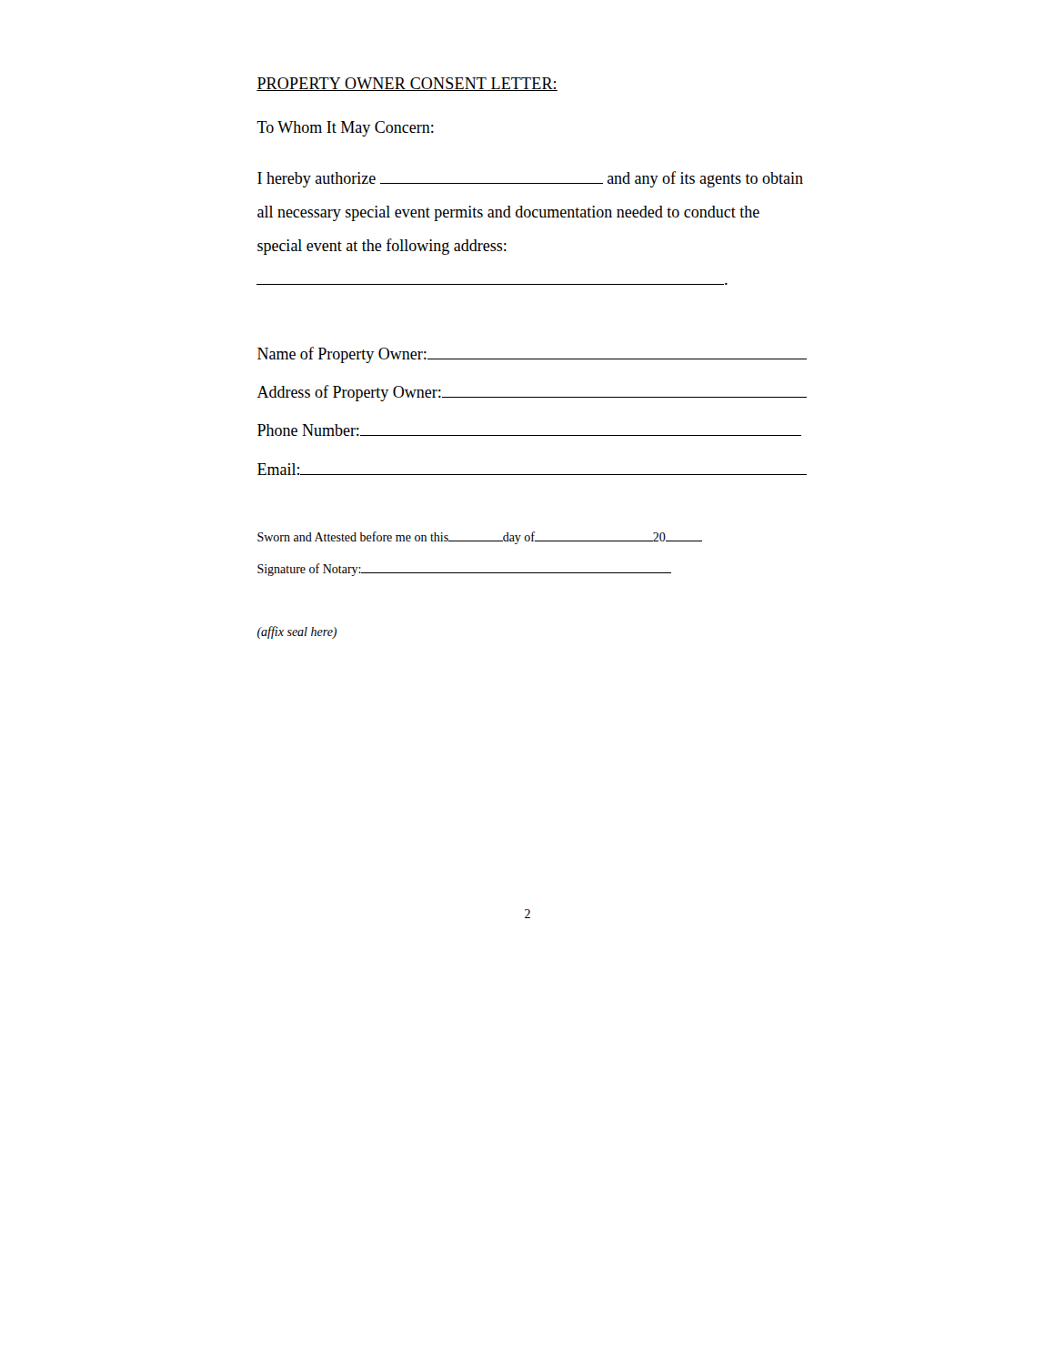PROPERTY OWNER CONSENT LETTER:
To Whom It May Concern:
I hereby authorize and any of its agents to obtain all necessary special event permits and documentation needed to conduct the special event at the following address: .
Name of Property Owner:
Address of Property Owner:
Phone Number:
Email:
Sworn and Attested before me on this day of 20
Signature of Notary:
(affix seal here)
2